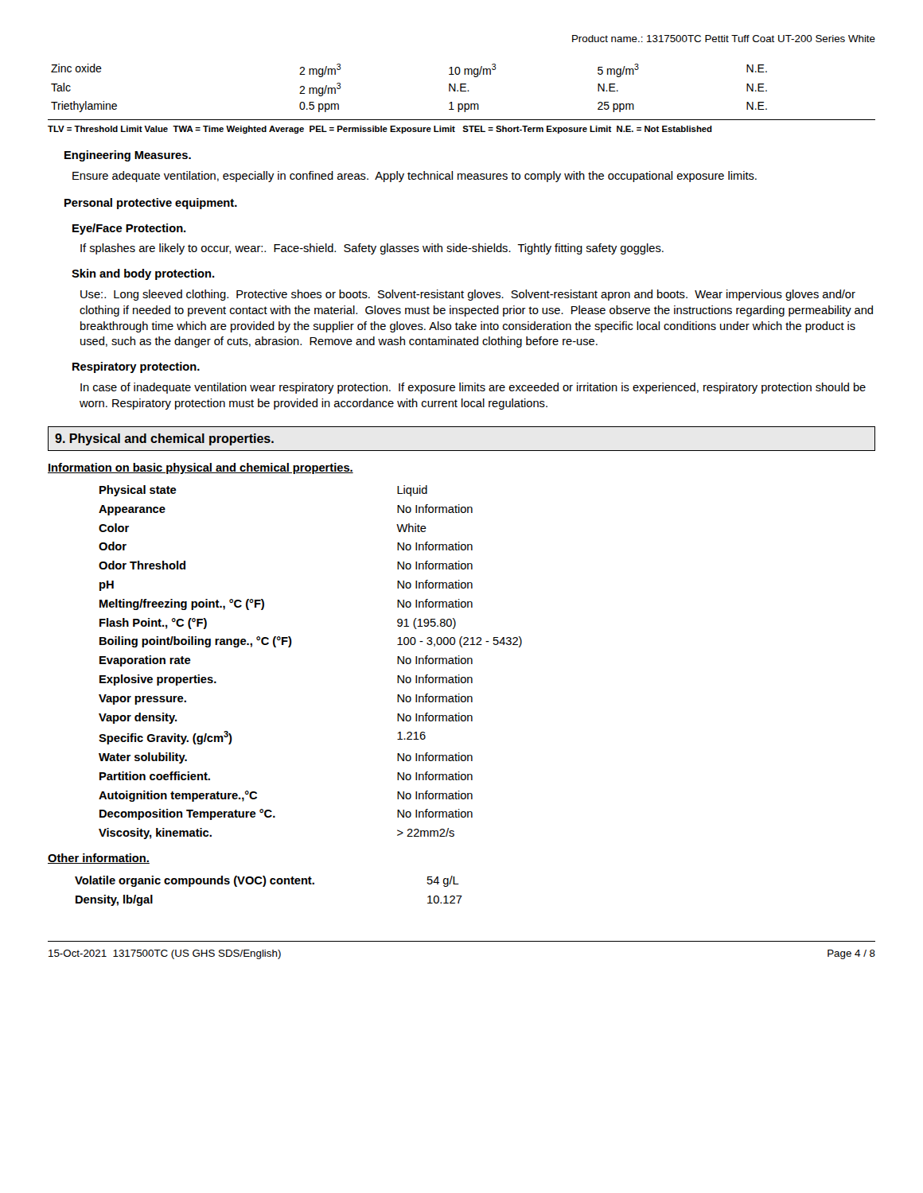Product name.: 1317500TC Pettit Tuff Coat UT-200 Series White
| Zinc oxide | 2 mg/m 3 | 10 mg/m 3 | 5 mg/m 3 | N.E. |
| Talc | 2 mg/m 3 | N.E. | N.E. | N.E. |
| Triethylamine | 0.5 ppm | 1 ppm | 25 ppm | N.E. |
TLV = Threshold Limit Value TWA = Time Weighted Average PEL = Permissible Exposure Limit STEL = Short-Term Exposure Limit N.E. = Not Established
Engineering Measures.
Ensure adequate ventilation, especially in confined areas. Apply technical measures to comply with the occupational exposure limits.
Personal protective equipment.
Eye/Face Protection.
If splashes are likely to occur, wear:. Face-shield. Safety glasses with side-shields. Tightly fitting safety goggles.
Skin and body protection.
Use:. Long sleeved clothing. Protective shoes or boots. Solvent-resistant gloves. Solvent-resistant apron and boots. Wear impervious gloves and/or clothing if needed to prevent contact with the material. Gloves must be inspected prior to use. Please observe the instructions regarding permeability and breakthrough time which are provided by the supplier of the gloves. Also take into consideration the specific local conditions under which the product is used, such as the danger of cuts, abrasion. Remove and wash contaminated clothing before re-use.
Respiratory protection.
In case of inadequate ventilation wear respiratory protection. If exposure limits are exceeded or irritation is experienced, respiratory protection should be worn. Respiratory protection must be provided in accordance with current local regulations.
9. Physical and chemical properties.
Information on basic physical and chemical properties.
| Physical state | Liquid |
| Appearance | No Information |
| Color | White |
| Odor | No Information |
| Odor Threshold | No Information |
| pH | No Information |
| Melting/freezing point., °C (°F) | No Information |
| Flash Point., °C (°F) | 91 (195.80) |
| Boiling point/boiling range., °C (°F) | 100 - 3,000 (212 - 5432) |
| Evaporation rate | No Information |
| Explosive properties. | No Information |
| Vapor pressure. | No Information |
| Vapor density. | No Information |
| Specific Gravity. (g/cm 3 ) | 1.216 |
| Water solubility. | No Information |
| Partition coefficient. | No Information |
| Autoignition temperature.,°C | No Information |
| Decomposition Temperature °C. | No Information |
| Viscosity, kinematic. | > 22mm2/s |
Other information.
| Volatile organic compounds (VOC) content. | 54 g/L |
| Density, lb/gal | 10.127 |
15-Oct-2021 1317500TC (US GHS SDS/English) Page 4 / 8